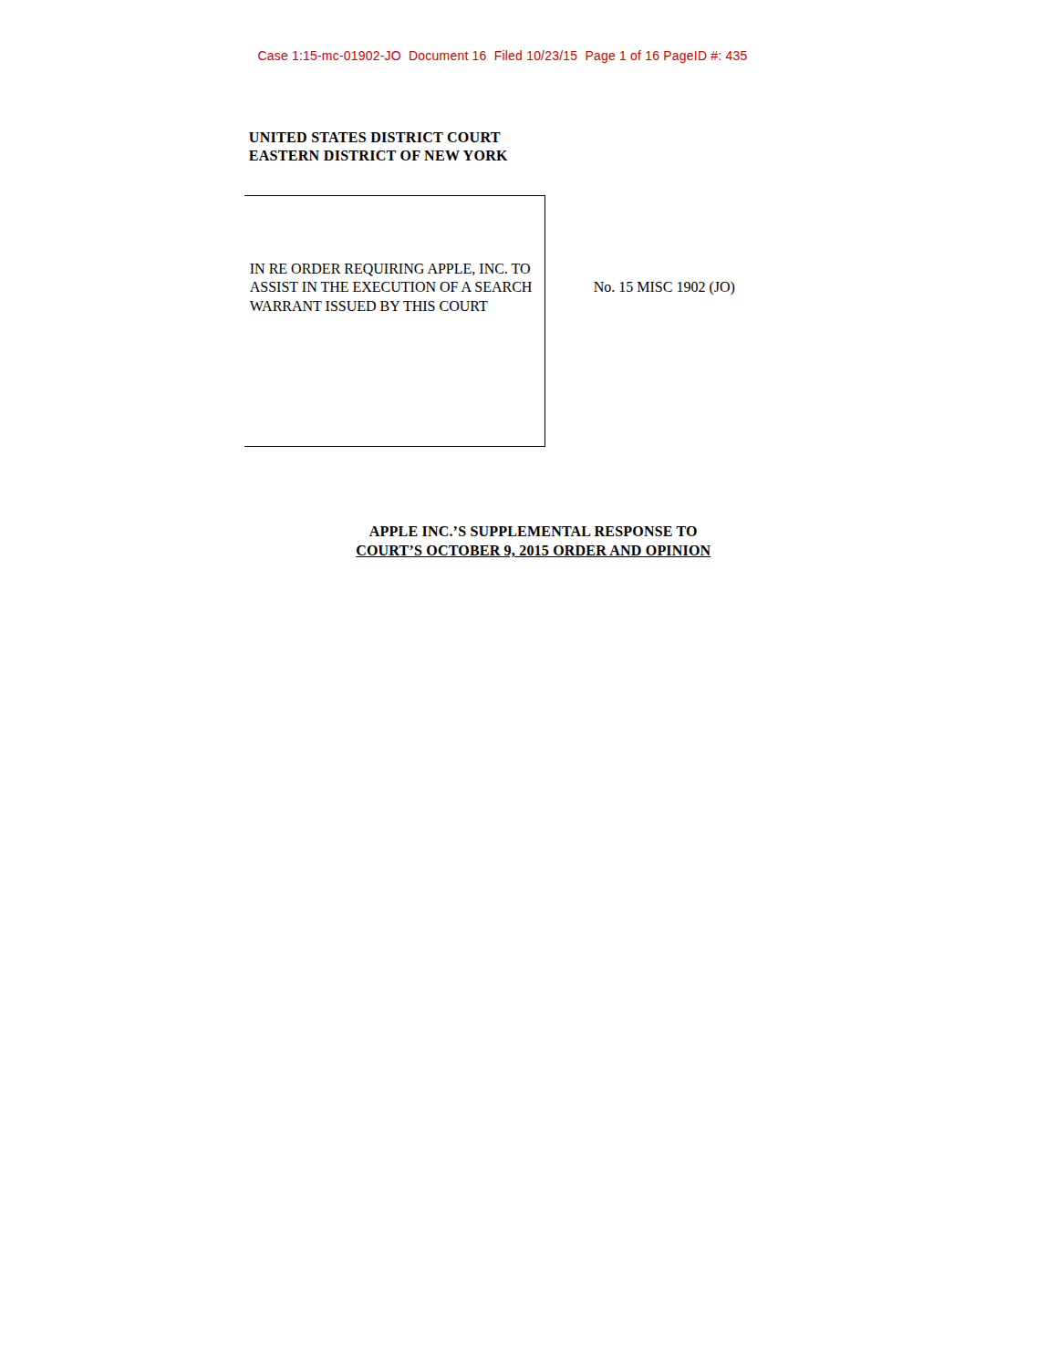Case 1:15-mc-01902-JO Document 16 Filed 10/23/15 Page 1 of 16 PageID #: 435
UNITED STATES DISTRICT COURT
EASTERN DISTRICT OF NEW YORK
| IN RE ORDER REQUIRING APPLE, INC. TO ASSIST IN THE EXECUTION OF A SEARCH WARRANT ISSUED BY THIS COURT | No. 15 MISC 1902 (JO) |
APPLE INC.’S SUPPLEMENTAL RESPONSE TO
COURT’S OCTOBER 9, 2015 ORDER AND OPINION